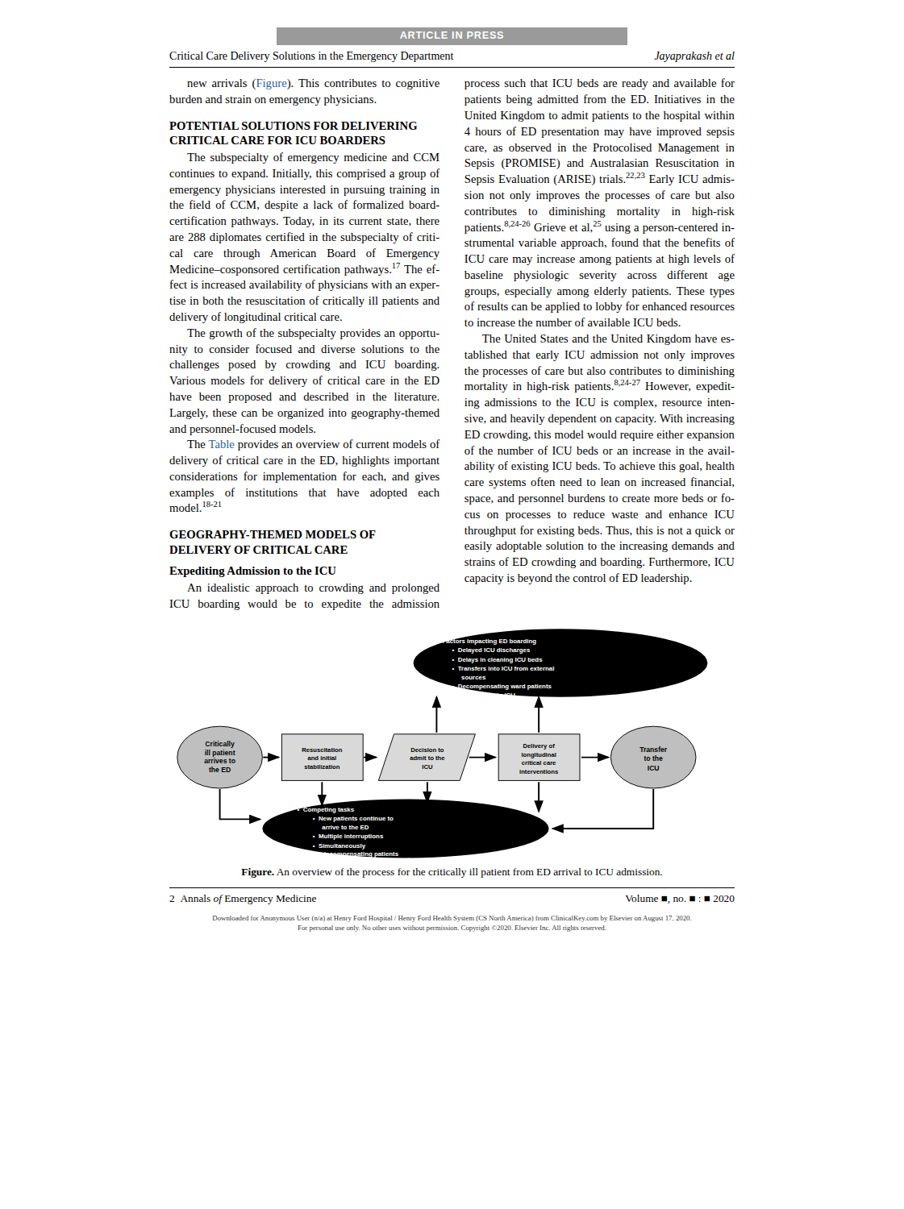ARTICLE IN PRESS
Critical Care Delivery Solutions in the Emergency Department
Jayaprakash et al
new arrivals (Figure). This contributes to cognitive burden and strain on emergency physicians.
Potential Solutions for Delivering Critical Care for ICU Boarders
The subspecialty of emergency medicine and CCM continues to expand. Initially, this comprised a group of emergency physicians interested in pursuing training in the field of CCM, despite a lack of formalized board-certification pathways. Today, in its current state, there are 288 diplomates certified in the subspecialty of critical care through American Board of Emergency Medicine–cosponsored certification pathways.17 The effect is increased availability of physicians with an expertise in both the resuscitation of critically ill patients and delivery of longitudinal critical care.
The growth of the subspecialty provides an opportunity to consider focused and diverse solutions to the challenges posed by crowding and ICU boarding. Various models for delivery of critical care in the ED have been proposed and described in the literature. Largely, these can be organized into geography-themed and personnel-focused models.
The Table provides an overview of current models of delivery of critical care in the ED, highlights important considerations for implementation for each, and gives examples of institutions that have adopted each model.18-21
Geography-Themed Models of Delivery of Critical Care
Expediting Admission to the ICU
An idealistic approach to crowding and prolonged ICU boarding would be to expedite the admission process such that ICU beds are ready and available for patients being admitted from the ED. Initiatives in the United Kingdom to admit patients to the hospital within 4 hours of ED presentation may have improved sepsis care, as observed in the Protocolised Management in Sepsis (PROMISE) and Australasian Resuscitation in Sepsis Evaluation (ARISE) trials.22,23 Early ICU admission not only improves the processes of care but also contributes to diminishing mortality in high-risk patients.8,24-26 Grieve et al,25 using a person-centered instrumental variable approach, found that the benefits of ICU care may increase among patients at high levels of baseline physiologic severity across different age groups, especially among elderly patients. These types of results can be applied to lobby for enhanced resources to increase the number of available ICU beds.
The United States and the United Kingdom have established that early ICU admission not only improves the processes of care but also contributes to diminishing mortality in high-risk patients.8,24-27 However, expediting admissions to the ICU is complex, resource intensive, and heavily dependent on capacity. With increasing ED crowding, this model would require either expansion of the number of ICU beds or an increase in the availability of existing ICU beds. To achieve this goal, health care systems often need to lean on increased financial, space, and personnel burdens to create more beds or focus on processes to reduce waste and enhance ICU throughput for existing beds. Thus, this is not a quick or easily adoptable solution to the increasing demands and strains of ED crowding and boarding. Furthermore, ICU capacity is beyond the control of ED leadership.
• Factors impacting ED boarding • Delayed ICU discharges • Delays in cleaning ICU beds • Transfers into ICU from external sources • Decompensating ward patients transferred to ICU Critically ill patient arrives to the ED Resuscitation and initial stabilization Decision to admit to the ICU Delivery of longitudinal critical care interventions Transfer to the ICU • Competing tasks • New patients continue to arrive to the ED • Multiple interruptions • Simultaneously decompensating patients
Figure. An overview of the process for the critically ill patient from ED arrival to ICU admission.
2 Annals of Emergency Medicine
Volume ■, no. ■ : ■ 2020
Downloaded for Anonymous User (n/a) at Henry Ford Hospital / Henry Ford Health System (CS North America) from ClinicalKey.com by Elsevier on August 17, 2020.
For personal use only. No other uses without permission. Copyright ©2020. Elsevier Inc. All rights reserved.